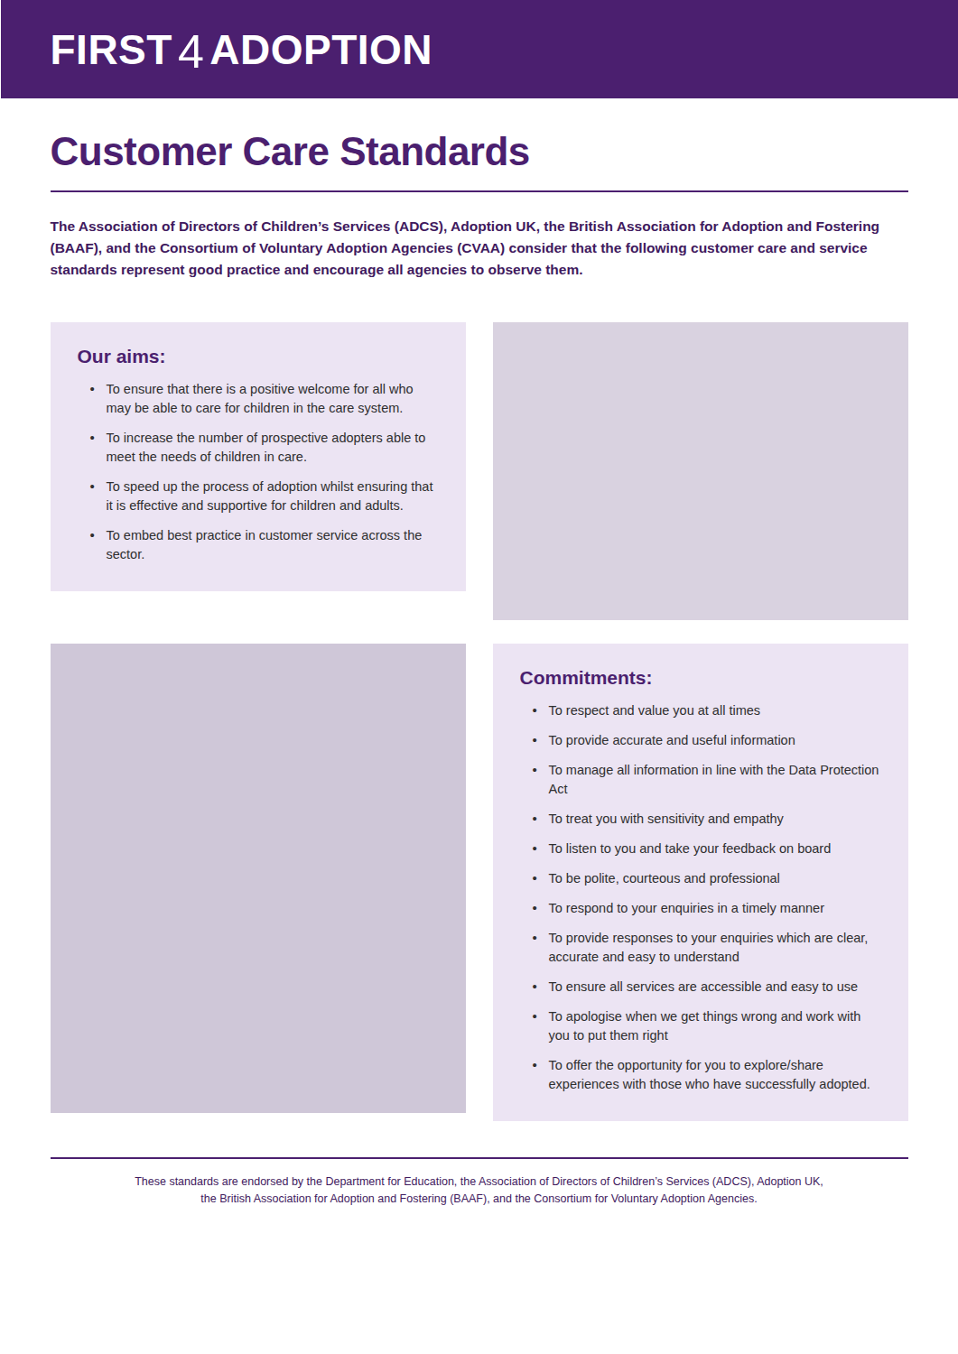FIRST4 ADOPTION
Customer Care Standards
The Association of Directors of Children’s Services (ADCS), Adoption UK, the British Association for Adoption and Fostering (BAAF), and the Consortium of Voluntary Adoption Agencies (CVAA) consider that the following customer care and service standards represent good practice and encourage all agencies to observe them.
Our aims:
To ensure that there is a positive welcome for all who may be able to care for children in the care system.
To increase the number of prospective adopters able to meet the needs of children in care.
To speed up the process of adoption whilst ensuring that it is effective and supportive for children and adults.
To embed best practice in customer service across the sector.
Commitments:
To respect and value you at all times
To provide accurate and useful information
To manage all information in line with the Data Protection Act
To treat you with sensitivity and empathy
To listen to you and take your feedback on board
To be polite, courteous and professional
To respond to your enquiries in a timely manner
To provide responses to your enquiries which are clear, accurate and easy to understand
To ensure all services are accessible and easy to use
To apologise when we get things wrong and work with you to put them right
To offer the opportunity for you to explore/share experiences with those who have successfully adopted.
These standards are endorsed by the Department for Education, the Association of Directors of Children’s Services (ADCS), Adoption UK,
the British Association for Adoption and Fostering (BAAF), and the Consortium for Voluntary Adoption Agencies.